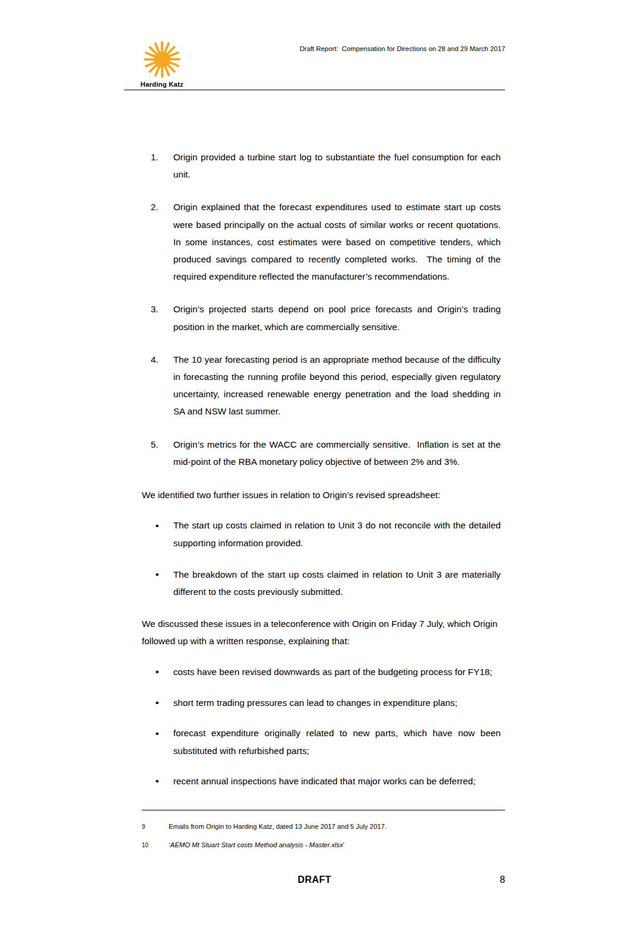Harding Katz
Draft Report: Compensation for Directions on 28 and 29 March 2017
Origin provided a turbine start log to substantiate the fuel consumption for each unit.
Origin explained that the forecast expenditures used to estimate start up costs were based principally on the actual costs of similar works or recent quotations. In some instances, cost estimates were based on competitive tenders, which produced savings compared to recently completed works. The timing of the required expenditure reflected the manufacturer’s recommendations.
Origin’s projected starts depend on pool price forecasts and Origin’s trading position in the market, which are commercially sensitive.
The 10 year forecasting period is an appropriate method because of the difficulty in forecasting the running profile beyond this period, especially given regulatory uncertainty, increased renewable energy penetration and the load shedding in SA and NSW last summer.
Origin’s metrics for the WACC are commercially sensitive. Inflation is set at the mid-point of the RBA monetary policy objective of between 2% and 3%.
We identified two further issues in relation to Origin’s revised spreadsheet:
The start up costs claimed in relation to Unit 3 do not reconcile with the detailed supporting information provided.
The breakdown of the start up costs claimed in relation to Unit 3 are materially different to the costs previously submitted.
We discussed these issues in a teleconference with Origin on Friday 7 July, which Origin followed up with a written response, explaining that:
costs have been revised downwards as part of the budgeting process for FY18;
short term trading pressures can lead to changes in expenditure plans;
forecast expenditure originally related to new parts, which have now been substituted with refurbished parts;
recent annual inspections have indicated that major works can be deferred;
9
Emails from Origin to Harding Katz, dated 13 June 2017 and 5 July 2017.
10
‘AEMO Mt Stuart Start costs Method analysis - Master.xlsx’
DRAFT
8